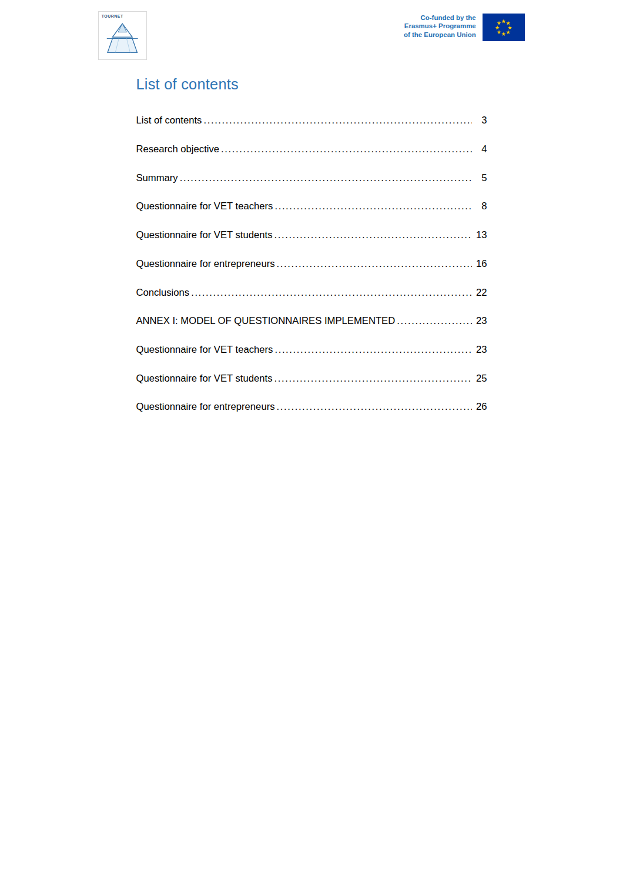TOURNET
Co-funded by the
Erasmus+ Programme
of the European Union
List of contents
List of contents .................................................................................................. 3
Research objective ........................................................................................... 4
Summary ......................................................................................................... 5
Questionnaire for VET teachers ..................................................................... 8
Questionnaire for VET students .................................................................... 13
Questionnaire for entrepreneurs .............................................................. 16
Conclusions ................................................................................................ 22
ANNEX I: MODEL OF QUESTIONNAIRES IMPLEMENTED .............................. 23
Questionnaire for VET teachers .................................................................... 23
Questionnaire for VET students .................................................................... 25
Questionnaire for entrepreneurs .............................................................. 26